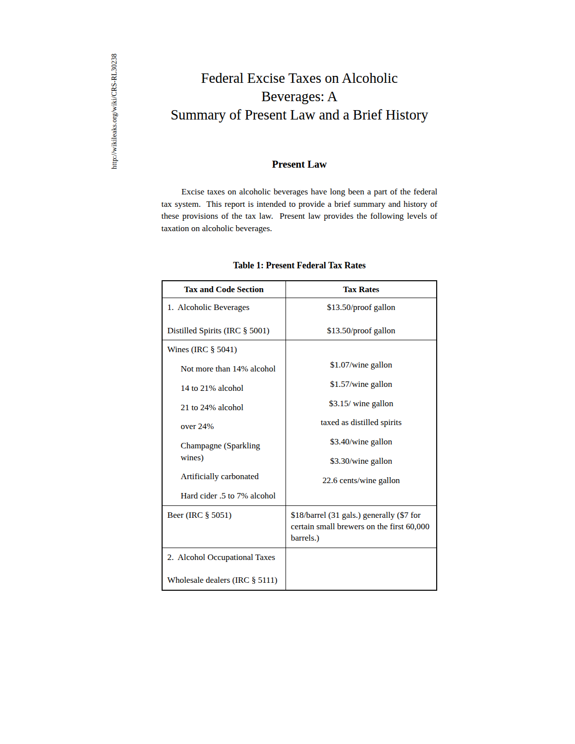http://wikileaks.org/wiki/CRS-RL30238
Federal Excise Taxes on Alcoholic Beverages: A
Summary of Present Law and a Brief History
Present Law
Excise taxes on alcoholic beverages have long been a part of the federal tax system. This report is intended to provide a brief summary and history of these provisions of the tax law. Present law provides the following levels of taxation on alcoholic beverages.
Table 1: Present Federal Tax Rates
| Tax and Code Section | Tax Rates |
| --- | --- |
| 1. Alcoholic Beverages Distilled Spirits (IRC § 5001) | $13.50/proof gallon $13.50/proof gallon |
| Wines (IRC § 5041) Not more than 14% alcohol 14 to 21% alcohol 21 to 24% alcohol over 24% Champagne (Sparkling wines) Artificially carbonated Hard cider .5 to 7% alcohol | $1.07/wine gallon $1.57/wine gallon $3.15/ wine gallon taxed as distilled spirits $3.40/wine gallon $3.30/wine gallon 22.6 cents/wine gallon |
| Beer (IRC § 5051) | $18/barrel (31 gals.) generally ($7 for certain small brewers on the first 60,000 barrels.) |
| 2. Alcohol Occupational Taxes Wholesale dealers (IRC § 5111) | |